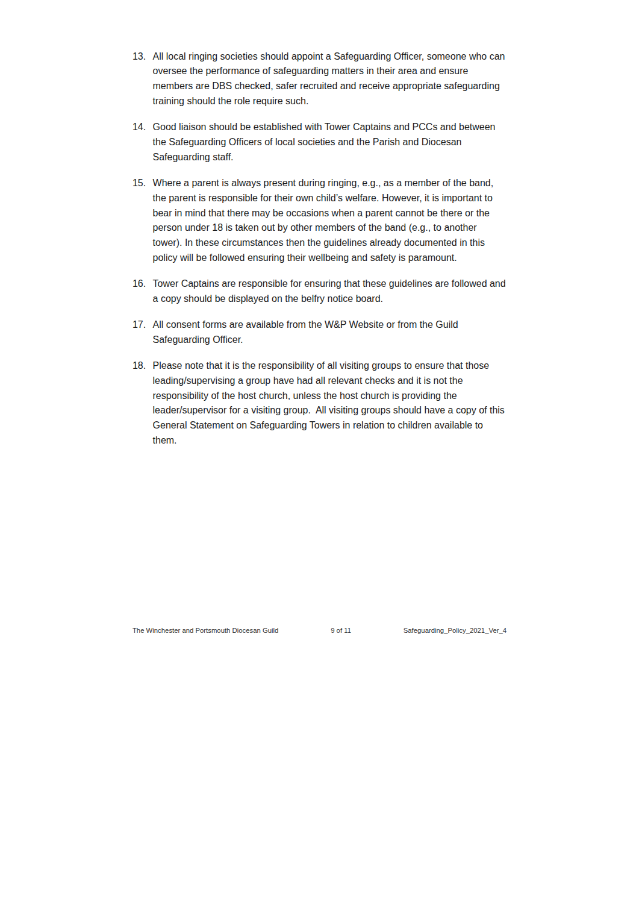All local ringing societies should appoint a Safeguarding Officer, someone who can oversee the performance of safeguarding matters in their area and ensure members are DBS checked, safer recruited and receive appropriate safeguarding training should the role require such.
Good liaison should be established with Tower Captains and PCCs and between the Safeguarding Officers of local societies and the Parish and Diocesan Safeguarding staff.
Where a parent is always present during ringing, e.g., as a member of the band, the parent is responsible for their own child’s welfare. However, it is important to bear in mind that there may be occasions when a parent cannot be there or the person under 18 is taken out by other members of the band (e.g., to another tower). In these circumstances then the guidelines already documented in this policy will be followed ensuring their wellbeing and safety is paramount.
Tower Captains are responsible for ensuring that these guidelines are followed and a copy should be displayed on the belfry notice board.
All consent forms are available from the W&P Website or from the Guild Safeguarding Officer.
Please note that it is the responsibility of all visiting groups to ensure that those leading/supervising a group have had all relevant checks and it is not the responsibility of the host church, unless the host church is providing the leader/supervisor for a visiting group. All visiting groups should have a copy of this General Statement on Safeguarding Towers in relation to children available to them.
The Winchester and Portsmouth Diocesan Guild 9 of 11 Safeguarding_Policy_2021_Ver_4